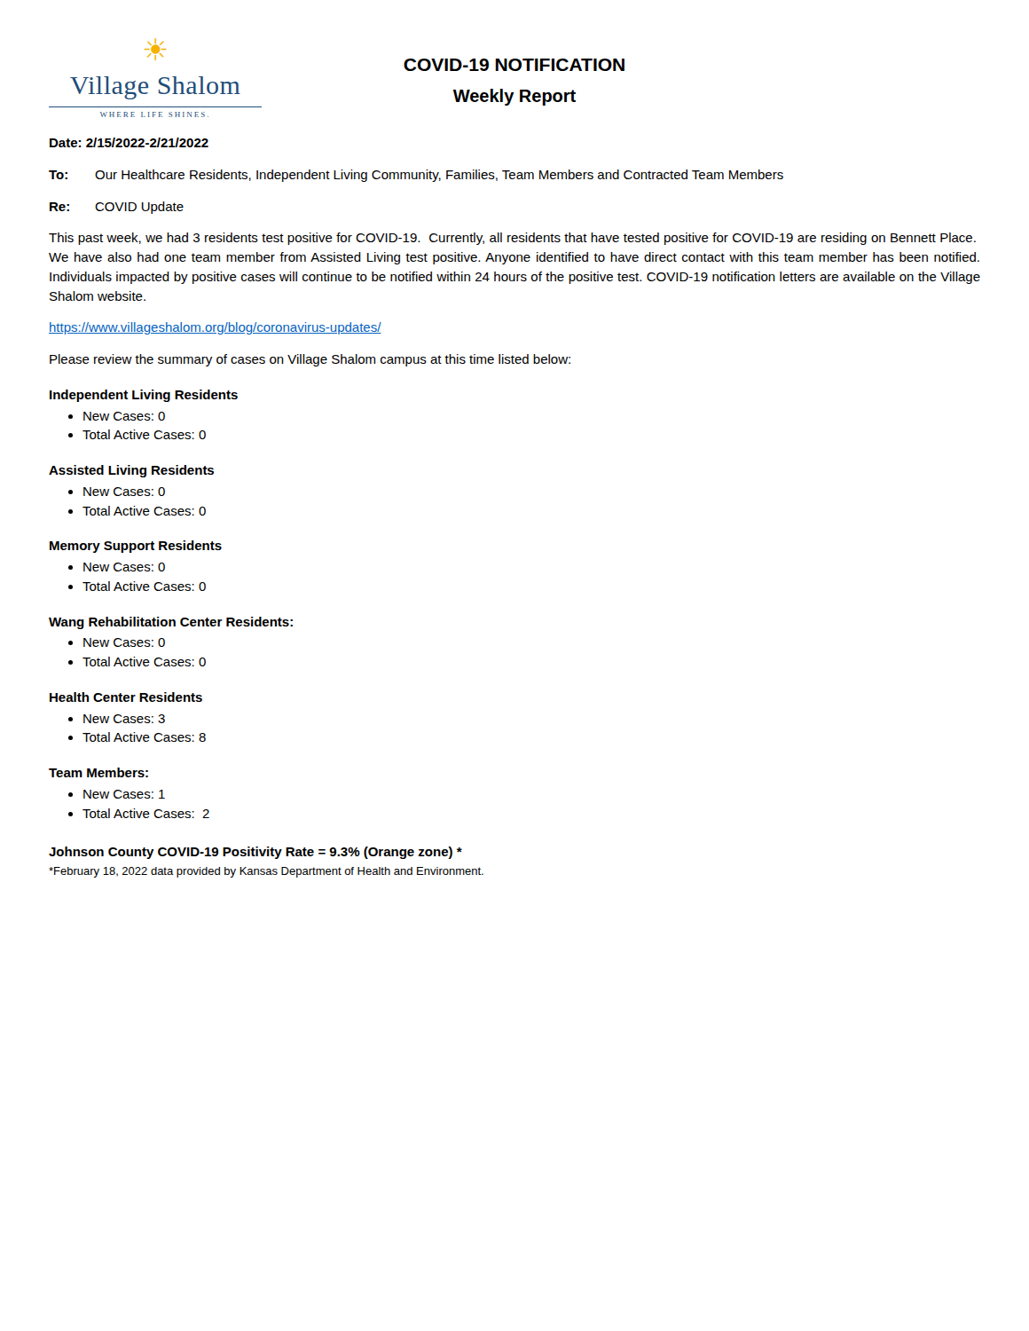☀
Village Shalom
WHERE LIFE SHINES.
COVID-19 NOTIFICATION
Weekly Report
Date: 2/15/2022-2/21/2022
To:
Our Healthcare Residents, Independent Living Community, Families, Team Members and Contracted Team Members
Re:
COVID Update
This past week, we had 3 residents test positive for COVID-19. Currently, all residents that have tested positive for COVID-19 are residing on Bennett Place. We have also had one team member from Assisted Living test positive. Anyone identified to have direct contact with this team member has been notified. Individuals impacted by positive cases will continue to be notified within 24 hours of the positive test. COVID-19 notification letters are available on the Village Shalom website.
https://www.villageshalom.org/blog/coronavirus-updates/
Please review the summary of cases on Village Shalom campus at this time listed below:
Independent Living Residents
New Cases: 0
Total Active Cases: 0
Assisted Living Residents
New Cases: 0
Total Active Cases: 0
Memory Support Residents
New Cases: 0
Total Active Cases: 0
Wang Rehabilitation Center Residents:
New Cases: 0
Total Active Cases: 0
Health Center Residents
New Cases: 3
Total Active Cases: 8
Team Members:
New Cases: 1
Total Active Cases: 2
Johnson County COVID-19 Positivity Rate = 9.3% (Orange zone) *
*February 18, 2022 data provided by Kansas Department of Health and Environment.